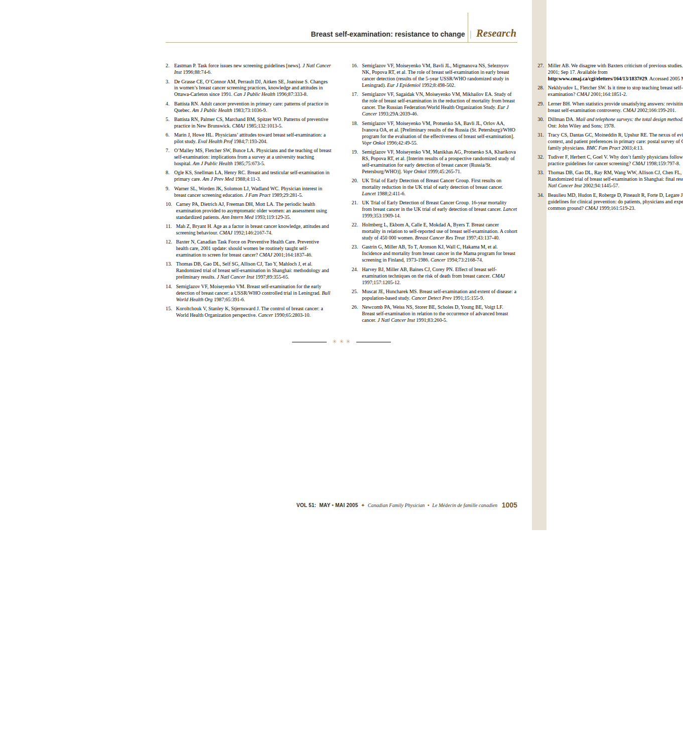Breast self-examination: resistance to change | Research
Eastman P. Task force issues new screening guidelines [news]. J Natl Cancer Inst 1996;88:74-6.
De Grasse CE, O’Connor AM, Perrault DJ, Aitken SE, Joanisse S. Changes in women’s breast cancer screening practices, knowledge and attitudes in Ottawa-Carleton since 1991. Can J Public Health 1996;87:333-8.
Battista RN. Adult cancer prevention in primary care: patterns of practice in Quebec. Am J Public Health 1983;73:1036-9.
Battista RN, Palmer CS, Marchand BM, Spitzer WO. Patterns of preventive practice in New Brunswick. CMAJ 1985;132:1013-5.
Marin J, Howe HL. Physicians’ attitudes toward breast self-examination: a pilot study. Eval Health Prof 1984;7:193-204.
O’Malley MS, Fletcher SW, Bunce LA. Physicians and the teaching of breast self-examination: implications from a survey at a university teaching hospital. Am J Public Health 1985;75:673-5.
Ogle KS, Snellman LA, Henry RC. Breast and testicular self-examination in primary care. Am J Prev Med 1988;4:11-3.
Warner SL, Worden JK, Solomon LJ, Wadland WC. Physician interest in breast cancer screening education. J Fam Pract 1989;29:281-5.
Carney PA, Dietrich AJ, Freeman DH, Mott LA. The periodic health examination provided to asymptomatic older women: an assessment using standardized patients. Ann Intern Med 1993;119:129-35.
Mah Z, Bryant H. Age as a factor in breast cancer knowledge, attitudes and screening behaviour. CMAJ 1992;146:2167-74.
Baxter N, Canadian Task Force on Preventive Health Care. Preventive health care, 2001 update: should women be routinely taught self-examination to screen for breast cancer? CMAJ 2001;164:1837-46.
Thomas DB, Gao DL, Self SG, Allison CJ, Tao Y, Mahloch J, et al. Randomized trial of breast self-examination in Shanghai: methodology and preliminary results. J Natl Cancer Inst 1997;89:355-65.
Semiglazov VF, Moiseyenko VM. Breast self-examination for the early detection of breast cancer: a USSR/WHO controlled trial in Leningrad. Bull World Health Org 1987;65:391-6.
Koroltchouk V, Stanley K, Stjernsward J. The control of breast cancer: a World Health Organization perspective. Cancer 1990;65:2803-10.
Semiglazov VF, Moiseyenko VM, Bavli JL, Migmanova NS, Seleznyov NK, Popova RT, et al. The role of breast self-examination in early breast cancer detection (results of the 5-year USSR/WHO randomized study in Leningrad). Eur J Epidemiol 1992;8:498-502.
Semiglazov VF, Sagaidak VN, Moiseyenko VM, Mikhailov EA. Study of the role of breast self-examination in the reduction of mortality from breast cancer. The Russian Federation/World Health Organization Study. Eur J Cancer 1993;29A:2039-46.
Semiglazov VF, Moiseyenko VM, Protsenko SA, Bavli JL, Orlov AA, Ivanova OA, et al. [Preliminary results of the Russia (St. Petersburg)/WHO program for the evaluation of the effectiveness of breast self-examination]. Vopr Onkol 1996;42:49-55.
Semiglazov VF, Moiseyenko VM, Manikhas AG, Protsenko SA, Kharikova RS, Popova RT, et al. [Interim results of a prospective randomized study of self-examination for early detection of breast cancer (Russia/St. Petersburg/WHO)]. Vopr Onkol 1999;45:265-71.
UK Trial of Early Detection of Breast Cancer Group. First results on mortality reduction in the UK trial of early detection of breast cancer. Lancet 1988;2:411-6.
UK Trial of Early Detection of Breast Cancer Group. 16-year mortality from breast cancer in the UK trial of early detection of breast cancer. Lancet 1999;353:1909-14.
Holmberg L, Ekbom A, Calle E, Mokdad A, Byers T. Breast cancer mortality in relation to self-reported use of breast self-examination. A cohort study of 450 000 women. Breast Cancer Res Treat 1997;43:137-40.
Gastrin G, Miller AB, To T, Aronson KJ, Wall C, Hakama M, et al. Incidence and mortality from breast cancer in the Mama program for breast screening in Finland, 1973-1986. Cancer 1994;73:2168-74.
Harvey BJ, Miller AB, Baines CJ, Corey PN. Effect of breast self-examination techniques on the risk of death from breast cancer. CMAJ 1997;157:1205-12.
Muscat JE, Huncharek MS. Breast self-examination and extent of disease: a population-based study. Cancer Detect Prev 1991;15:155-9.
Newcomb PA, Weiss NS, Storer BE, Scholes D, Young BE, Voigt LF. Breast self-examination in relation to the occurrence of advanced breast cancer. J Natl Cancer Inst 1991;83:260-5.
Miller AB. We disagree with Baxters criticism of previous studies. eCMAJ 2001; Sep 17. Available from http:www.cmaj.ca/cgi/eletters/164/13/1837#29. Accessed 2005 March 29.
Nekhlyudov L, Fletcher SW. Is it time to stop teaching breast self-examination? CMAJ 2001;164:1851-2.
Lerner BH. When statistics provide unsatisfying answers: revisiting the breast self-examination controversy. CMAJ 2002;166:199-201.
Dillman DA. Mail and telephone surveys: the total design method. Toronto, Ont: John Wiley and Sons; 1978.
Tracy CS, Dantas GC, Moineddin R, Upshur RE. The nexus of evidence, context, and patient preferences in primary care: postal survey of Canadian family physicians. BMC Fam Pract 2003;4:13.
Tudiver F, Herbert C, Goel V. Why don’t family physicians follow clinical practice guidelines for cancer screening? CMAJ 1998;159:797-8.
Thomas DB, Gao DL, Ray RM, Wang WW, Allison CJ, Chen FL, et al. Randomized trial of breast self-examination in Shanghai: final results. J Natl Cancer Inst 2002;94:1445-57.
Beaulieu MD, Hudon E, Roberge D, Pineault R, Forte D, Legare J. Practice guidelines for clinical prevention: do patients, physicians and experts share common ground? CMAJ 1999;161:519-23.
✳ ✳ ✳
VOL 51: MAY • MAI 2005 ✦ Canadian Family Physician • Le Médecin de famille canadien 1005